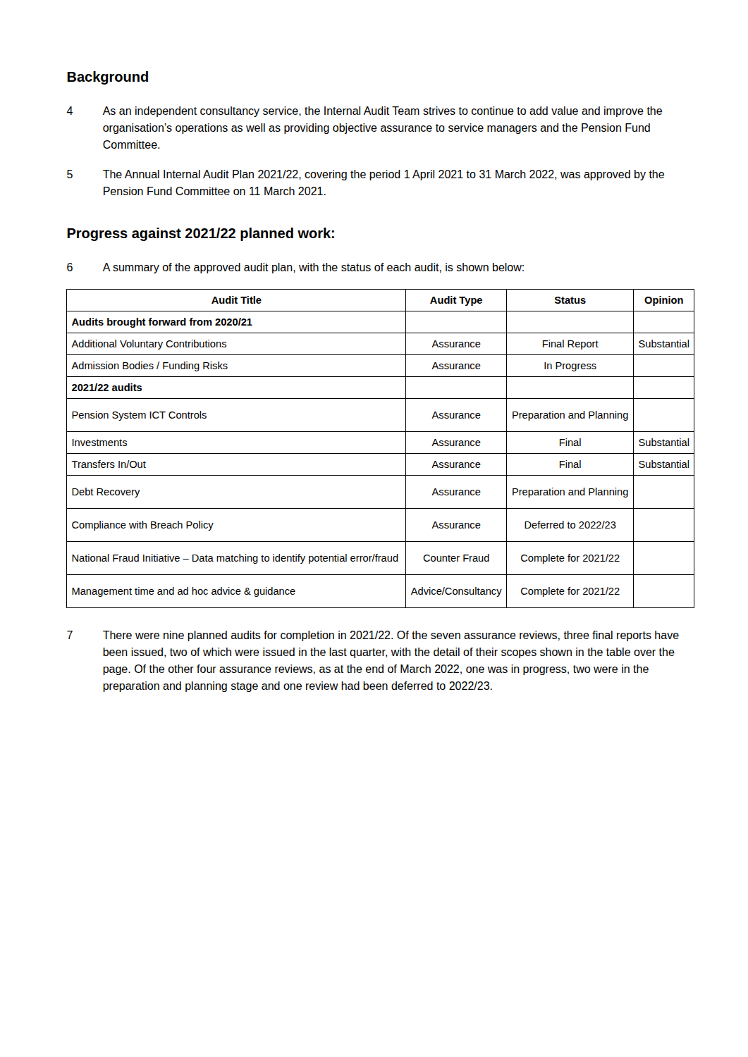Background
4
As an independent consultancy service, the Internal Audit Team strives to continue to add value and improve the organisation’s operations as well as providing objective assurance to service managers and the Pension Fund Committee.
5
The Annual Internal Audit Plan 2021/22, covering the period 1 April 2021 to 31 March 2022, was approved by the Pension Fund Committee on 11 March 2021.
Progress against 2021/22 planned work:
6
A summary of the approved audit plan, with the status of each audit, is shown below:
| Audit Title | Audit Type | Status | Opinion |
| --- | --- | --- | --- |
| Audits brought forward from 2020/21 | | | |
| Additional Voluntary Contributions | Assurance | Final Report | Substantial |
| Admission Bodies / Funding Risks | Assurance | In Progress | |
| 2021/22 audits | | | |
| Pension System ICT Controls | Assurance | Preparation and Planning | |
| Investments | Assurance | Final | Substantial |
| Transfers In/Out | Assurance | Final | Substantial |
| Debt Recovery | Assurance | Preparation and Planning | |
| Compliance with Breach Policy | Assurance | Deferred to 2022/23 | |
| National Fraud Initiative – Data matching to identify potential error/fraud | Counter Fraud | Complete for 2021/22 | |
| Management time and ad hoc advice & guidance | Advice/Consultancy | Complete for 2021/22 | |
7
There were nine planned audits for completion in 2021/22. Of the seven assurance reviews, three final reports have been issued, two of which were issued in the last quarter, with the detail of their scopes shown in the table over the page. Of the other four assurance reviews, as at the end of March 2022, one was in progress, two were in the preparation and planning stage and one review had been deferred to 2022/23.